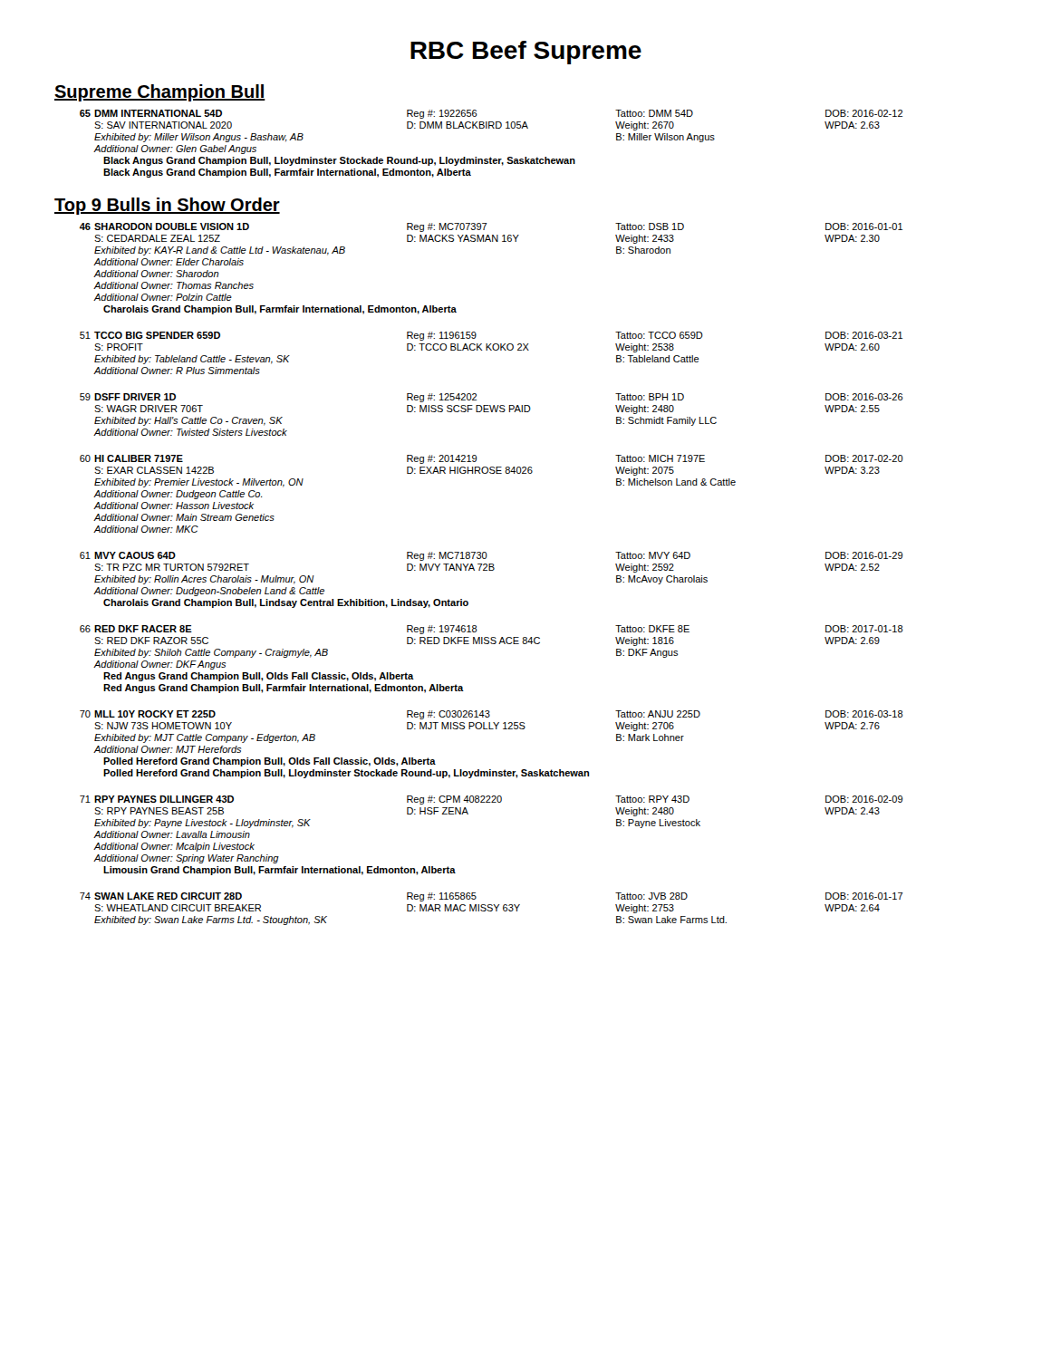RBC Beef Supreme
Supreme Champion Bull
| 65 | DMM INTERNATIONAL 54D | Reg #: 1922656 | Tattoo: DMM 54D | DOB: 2016-02-12 |
| | S: SAV INTERNATIONAL 2020 | D: DMM BLACKBIRD 105A | Weight: 2670 | WPDA: 2.63 |
| | Exhibited by: Miller Wilson Angus - Bashaw, AB | | B: Miller Wilson Angus | |
| | Additional Owner: Glen Gabel Angus |
Black Angus Grand Champion Bull, Lloydminster Stockade Round-up, Lloydminster, Saskatchewan
Black Angus Grand Champion Bull, Farmfair International, Edmonton, Alberta
Top 9 Bulls in Show Order
| 46 | SHARODON DOUBLE VISION 1D | Reg #: MC707397 | Tattoo: DSB 1D | DOB: 2016-01-01 |
| | S: CEDARDALE ZEAL 125Z | D: MACKS YASMAN 16Y | Weight: 2433 | WPDA: 2.30 |
| | Exhibited by: KAY-R Land & Cattle Ltd - Waskatenau, AB | | B: Sharodon | |
| | Additional Owner: Elder Charolais |
| | Additional Owner: Sharodon |
| | Additional Owner: Thomas Ranches |
| | Additional Owner: Polzin Cattle |
Charolais Grand Champion Bull, Farmfair International, Edmonton, Alberta
| 51 | TCCO BIG SPENDER 659D | Reg #: 1196159 | Tattoo: TCCO 659D | DOB: 2016-03-21 |
| | S: PROFIT | D: TCCO BLACK KOKO 2X | Weight: 2538 | WPDA: 2.60 |
| | Exhibited by: Tableland Cattle - Estevan, SK | | B: Tableland Cattle | |
| | Additional Owner: R Plus Simmentals |
| 59 | DSFF DRIVER 1D | Reg #: 1254202 | Tattoo: BPH 1D | DOB: 2016-03-26 |
| | S: WAGR DRIVER 706T | D: MISS SCSF DEWS PAID | Weight: 2480 | WPDA: 2.55 |
| | Exhibited by: Hall's Cattle Co - Craven, SK | | B: Schmidt Family LLC | |
| | Additional Owner: Twisted Sisters Livestock |
| 60 | HI CALIBER 7197E | Reg #: 2014219 | Tattoo: MICH 7197E | DOB: 2017-02-20 |
| | S: EXAR CLASSEN 1422B | D: EXAR HIGHROSE 84026 | Weight: 2075 | WPDA: 3.23 |
| | Exhibited by: Premier Livestock - Milverton, ON | | B: Michelson Land & Cattle | |
| | Additional Owner: Dudgeon Cattle Co. |
| | Additional Owner: Hasson Livestock |
| | Additional Owner: Main Stream Genetics |
| | Additional Owner: MKC |
| 61 | MVY CAOUS 64D | Reg #: MC718730 | Tattoo: MVY 64D | DOB: 2016-01-29 |
| | S: TR PZC MR TURTON 5792RET | D: MVY TANYA 72B | Weight: 2592 | WPDA: 2.52 |
| | Exhibited by: Rollin Acres Charolais - Mulmur, ON | | B: McAvoy Charolais | |
| | Additional Owner: Dudgeon-Snobelen Land & Cattle |
Charolais Grand Champion Bull, Lindsay Central Exhibition, Lindsay, Ontario
| 66 | RED DKF RACER 8E | Reg #: 1974618 | Tattoo: DKFE 8E | DOB: 2017-01-18 |
| | S: RED DKF RAZOR 55C | D: RED DKFE MISS ACE 84C | Weight: 1816 | WPDA: 2.69 |
| | Exhibited by: Shiloh Cattle Company - Craigmyle, AB | | B: DKF Angus | |
| | Additional Owner: DKF Angus |
Red Angus Grand Champion Bull, Olds Fall Classic, Olds, Alberta
Red Angus Grand Champion Bull, Farmfair International, Edmonton, Alberta
| 70 | MLL 10Y ROCKY ET 225D | Reg #: C03026143 | Tattoo: ANJU 225D | DOB: 2016-03-18 |
| | S: NJW 73S HOMETOWN 10Y | D: MJT MISS POLLY 125S | Weight: 2706 | WPDA: 2.76 |
| | Exhibited by: MJT Cattle Company - Edgerton, AB | | B: Mark Lohner | |
| | Additional Owner: MJT Herefords |
Polled Hereford Grand Champion Bull, Olds Fall Classic, Olds, Alberta
Polled Hereford Grand Champion Bull, Lloydminster Stockade Round-up, Lloydminster, Saskatchewan
| 71 | RPY PAYNES DILLINGER 43D | Reg #: CPM 4082220 | Tattoo: RPY 43D | DOB: 2016-02-09 |
| | S: RPY PAYNES BEAST 25B | D: HSF ZENA | Weight: 2480 | WPDA: 2.43 |
| | Exhibited by: Payne Livestock - Lloydminster, SK | | B: Payne Livestock | |
| | Additional Owner: Lavalla Limousin |
| | Additional Owner: Mcalpin Livestock |
| | Additional Owner: Spring Water Ranching |
Limousin Grand Champion Bull, Farmfair International, Edmonton, Alberta
| 74 | SWAN LAKE RED CIRCUIT 28D | Reg #: 1165865 | Tattoo: JVB 28D | DOB: 2016-01-17 |
| | S: WHEATLAND CIRCUIT BREAKER | D: MAR MAC MISSY 63Y | Weight: 2753 | WPDA: 2.64 |
| | Exhibited by: Swan Lake Farms Ltd. - Stoughton, SK | | B: Swan Lake Farms Ltd. | |